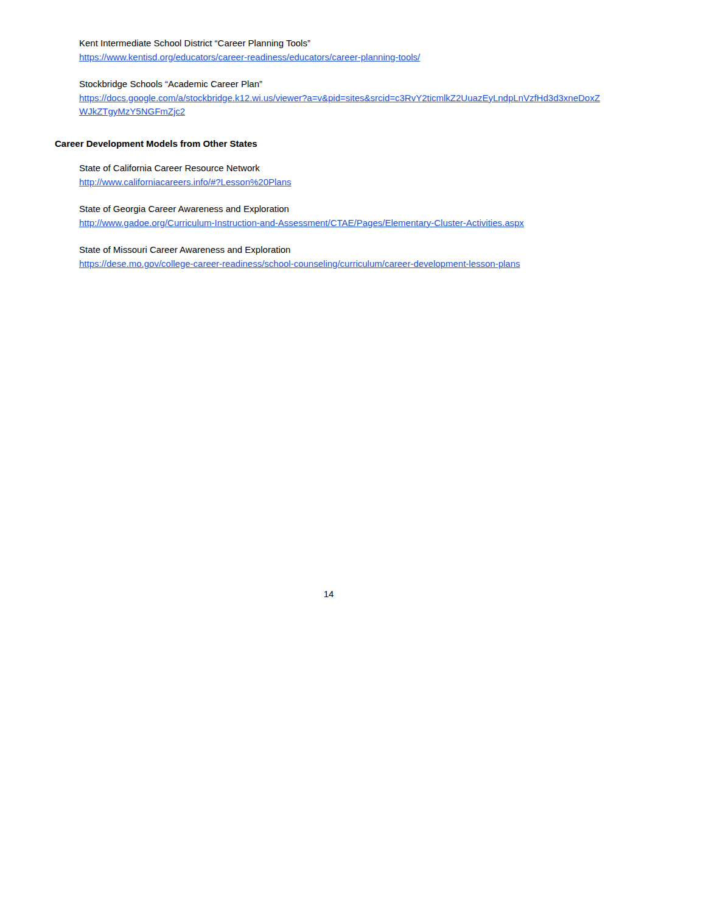Kent Intermediate School District “Career Planning Tools” https://www.kentisd.org/educators/career-readiness/educators/career-planning-tools/
Stockbridge Schools “Academic Career Plan” https://docs.google.com/a/stockbridge.k12.wi.us/viewer?a=v&pid=sites&srcid=c3RvY2ticmlkZ2UuazEyLndpLnVzfHd3d3xneDoxZWJkZTgyMzY5NGFmZjc2
Career Development Models from Other States
State of California Career Resource Network http://www.californiacareers.info/#?Lesson%20Plans
State of Georgia Career Awareness and Exploration http://www.gadoe.org/Curriculum-Instruction-and-Assessment/CTAE/Pages/Elementary-Cluster-Activities.aspx
State of Missouri Career Awareness and Exploration https://dese.mo.gov/college-career-readiness/school-counseling/curriculum/career-development-lesson-plans
14